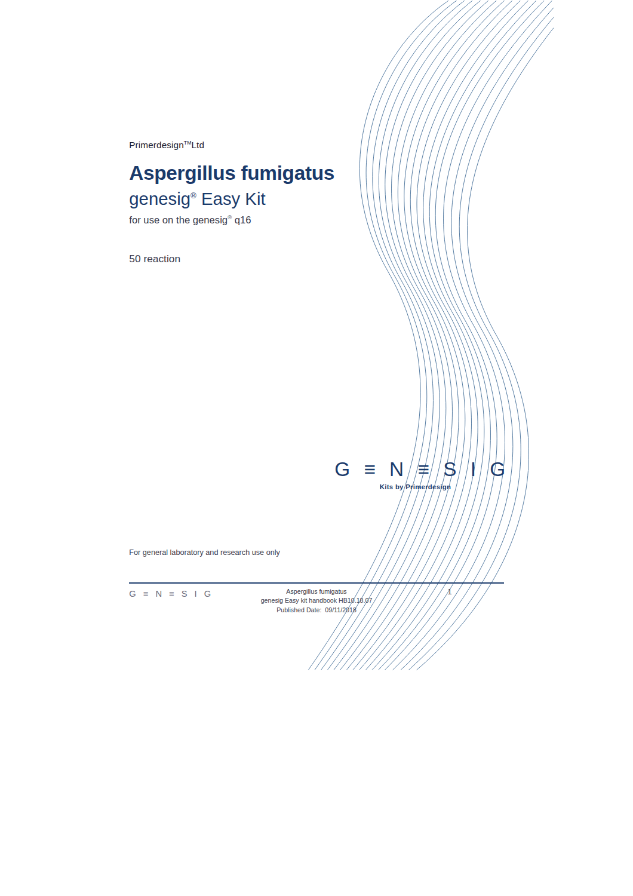PrimerdesignTMLtd
Aspergillus fumigatus
genesig® Easy Kit
for use on the genesig® q16
50 reaction
G ≡ N ≡ S I G
Kits by Primerdesign
For general laboratory and research use only
G ≡ N ≡ S I G
Aspergillus fumigatus
genesig Easy kit handbook HB10.18.07
Published Date: 09/11/2018
1